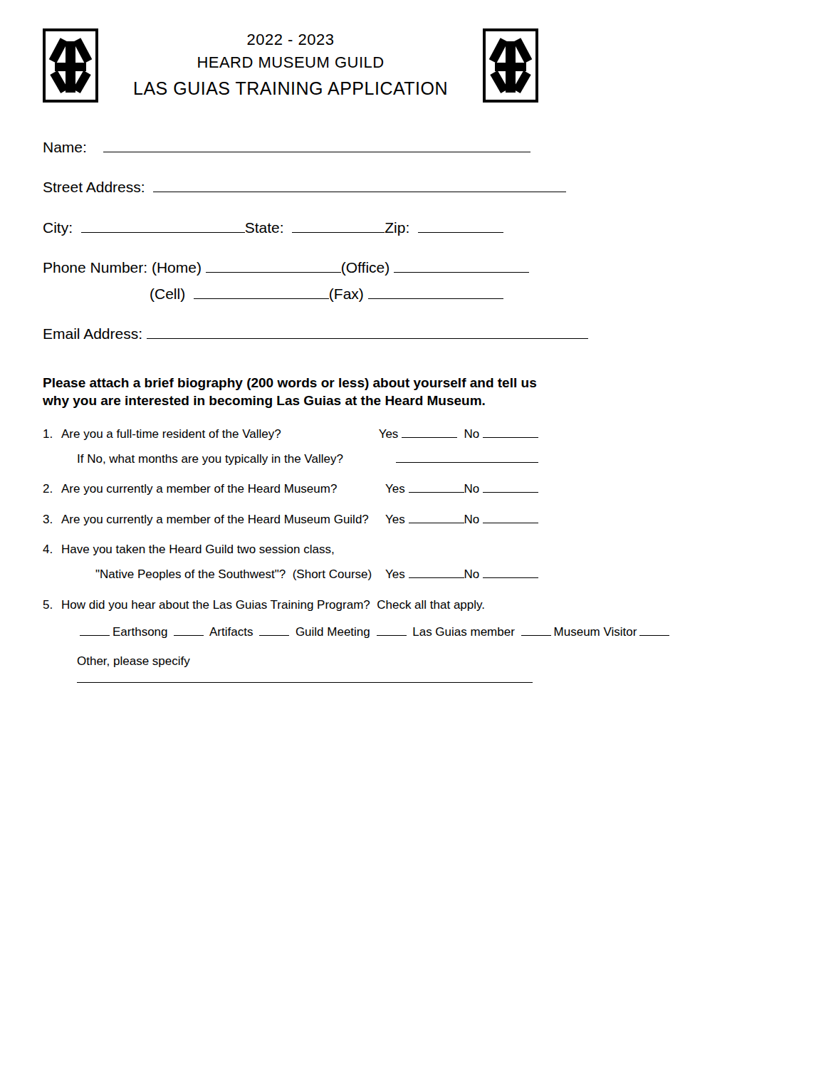2022 - 2023
HEARD MUSEUM GUILD
LAS GUIAS TRAINING APPLICATION
Name:
Street Address:
City: State: Zip:
Phone Number: (Home) (Office)
(Cell) (Fax)
Email Address:
Please attach a brief biography (200 words or less) about yourself and tell us why you are interested in becoming Las Guias at the Heard Museum.
1.
Are you a full-time resident of the Valley? Yes No
If No, what months are you typically in the Valley?
2.
Are you currently a member of the Heard Museum? Yes No
3.
Are you currently a member of the Heard Museum Guild? Yes No
4.
Have you taken the Heard Guild two session class,
"Native Peoples of the Southwest"? (Short Course) Yes No
5.
How did you hear about the Las Guias Training Program? Check all that apply.
Earthsong Artifacts Guild Meeting Las Guias member Museum Visitor
Other, please specify